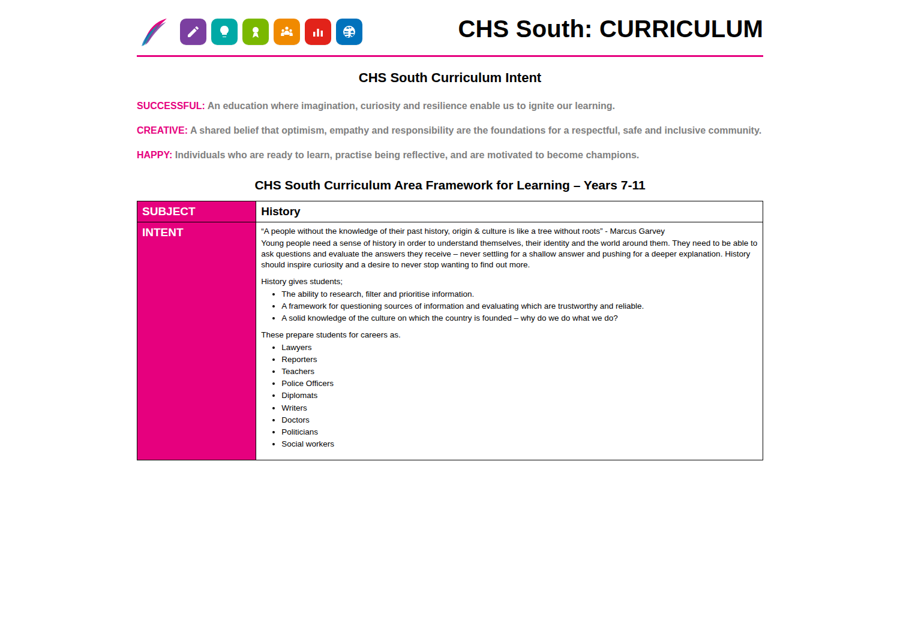CHS South: CURRICULUM
CHS South Curriculum Intent
SUCCESSFUL: An education where imagination, curiosity and resilience enable us to ignite our learning.
CREATIVE: A shared belief that optimism, empathy and responsibility are the foundations for a respectful, safe and inclusive community.
HAPPY: Individuals who are ready to learn, practise being reflective, and are motivated to become champions.
CHS South Curriculum Area Framework for Learning – Years 7-11
| SUBJECT | History |
| INTENT | “A people without the knowledge of their past history, origin & culture is like a tree without roots” - Marcus Garvey Young people need a sense of history in order to understand themselves, their identity and the world around them. They need to be able to ask questions and evaluate the answers they receive – never settling for a shallow answer and pushing for a deeper explanation. History should inspire curiosity and a desire to never stop wanting to find out more. History gives students; The ability to research, filter and prioritise information. A framework for questioning sources of information and evaluating which are trustworthy and reliable. A solid knowledge of the culture on which the country is founded – why do we do what we do? These prepare students for careers as. Lawyers Reporters Teachers Police Officers Diplomats Writers Doctors Politicians Social workers |